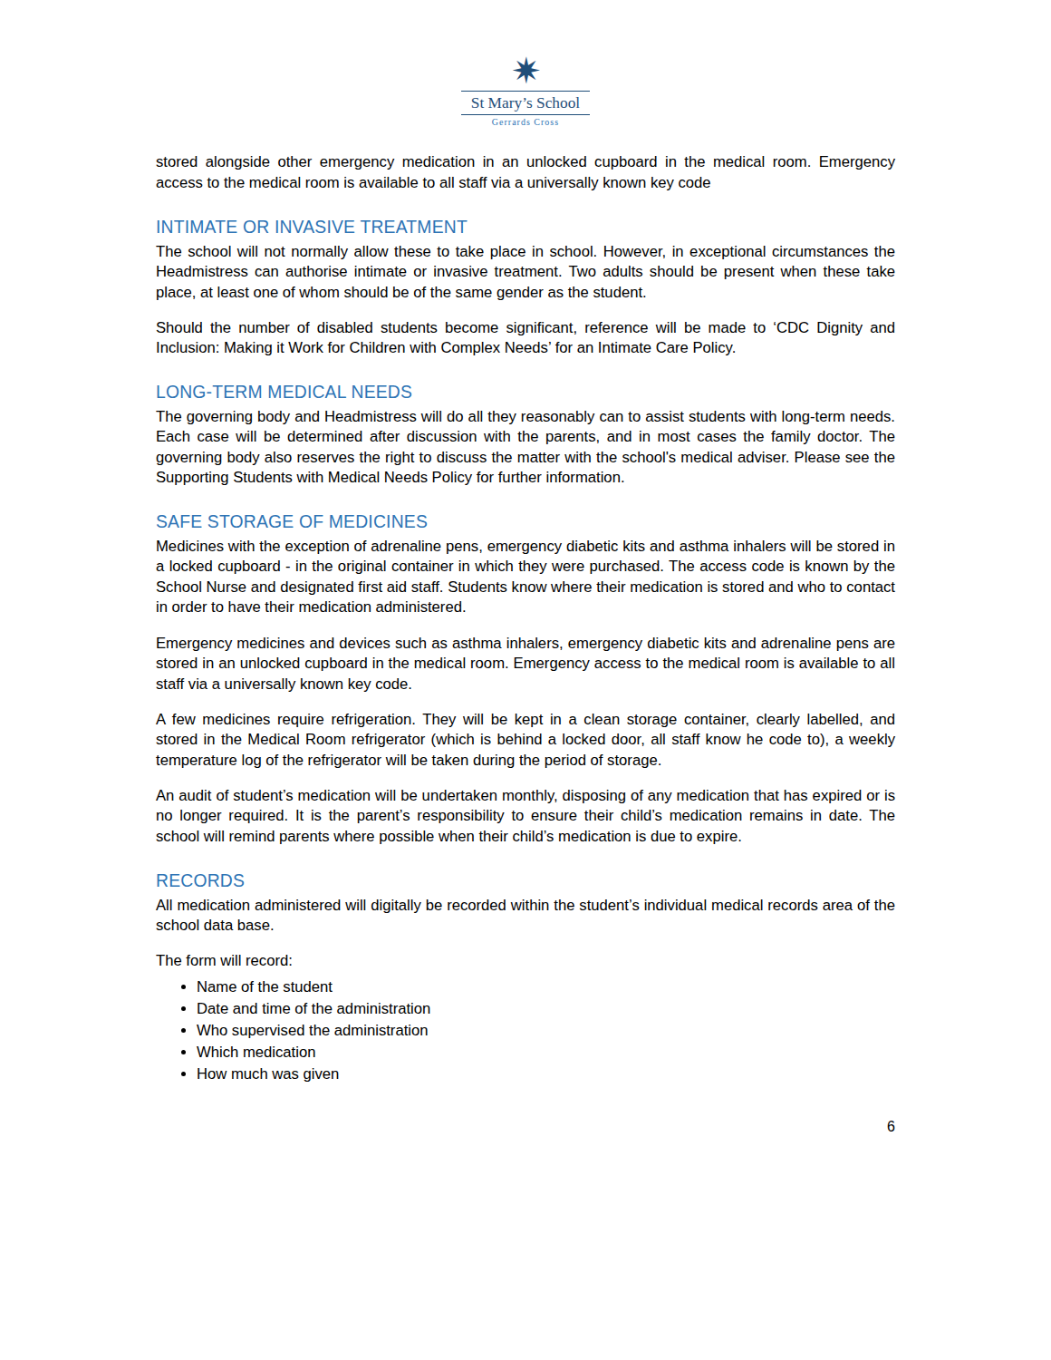✷
St Mary’s School
Gerrards Cross
stored alongside other emergency medication in an unlocked cupboard in the medical room. Emergency access to the medical room is available to all staff via a universally known key code
Intimate or Invasive Treatment
The school will not normally allow these to take place in school. However, in exceptional circumstances the Headmistress can authorise intimate or invasive treatment. Two adults should be present when these take place, at least one of whom should be of the same gender as the student.
Should the number of disabled students become significant, reference will be made to ‘CDC Dignity and Inclusion: Making it Work for Children with Complex Needs’ for an Intimate Care Policy.
Long-Term Medical Needs
The governing body and Headmistress will do all they reasonably can to assist students with long-term needs. Each case will be determined after discussion with the parents, and in most cases the family doctor. The governing body also reserves the right to discuss the matter with the school's medical adviser. Please see the Supporting Students with Medical Needs Policy for further information.
Safe Storage of Medicines
Medicines with the exception of adrenaline pens, emergency diabetic kits and asthma inhalers will be stored in a locked cupboard - in the original container in which they were purchased. The access code is known by the School Nurse and designated first aid staff. Students know where their medication is stored and who to contact in order to have their medication administered.
Emergency medicines and devices such as asthma inhalers, emergency diabetic kits and adrenaline pens are stored in an unlocked cupboard in the medical room. Emergency access to the medical room is available to all staff via a universally known key code.
A few medicines require refrigeration. They will be kept in a clean storage container, clearly labelled, and stored in the Medical Room refrigerator (which is behind a locked door, all staff know he code to), a weekly temperature log of the refrigerator will be taken during the period of storage.
An audit of student’s medication will be undertaken monthly, disposing of any medication that has expired or is no longer required. It is the parent’s responsibility to ensure their child’s medication remains in date. The school will remind parents where possible when their child’s medication is due to expire.
Records
All medication administered will digitally be recorded within the student’s individual medical records area of the school data base.
The form will record:
Name of the student
Date and time of the administration
Who supervised the administration
Which medication
How much was given
6